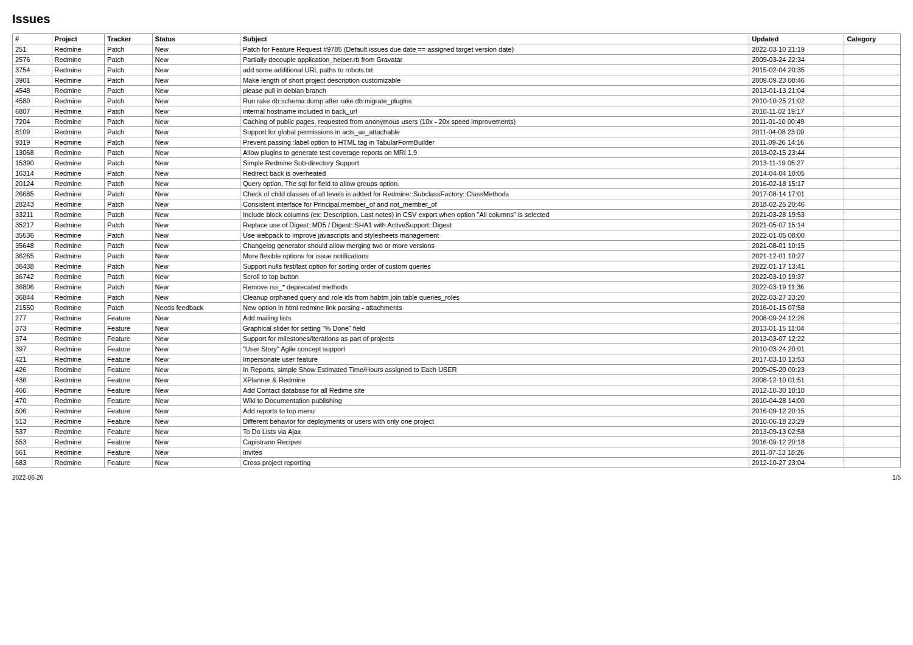Issues
| # | Project | Tracker | Status | Subject | Updated | Category |
| --- | --- | --- | --- | --- | --- | --- |
| 251 | Redmine | Patch | New | Patch for Feature Request #9785 (Default issues due date == assigned target version date) | 2022-03-10 21:19 | |
| 2576 | Redmine | Patch | New | Partially decouple application_helper.rb from Gravatar | 2009-03-24 22:34 | |
| 3754 | Redmine | Patch | New | add some additional URL paths to robots.txt | 2015-02-04 20:35 | |
| 3901 | Redmine | Patch | New | Make length of short project description customizable | 2009-09-23 08:46 | |
| 4548 | Redmine | Patch | New | please pull in debian branch | 2013-01-13 21:04 | |
| 4580 | Redmine | Patch | New | Run rake db:schema:dump after rake db:migrate_plugins | 2010-10-25 21:02 | |
| 6807 | Redmine | Patch | New | internal hostname included in back_url | 2010-11-02 19:17 | |
| 7204 | Redmine | Patch | New | Caching of public pages, requested from anonymous users (10x - 20x speed improvements) | 2011-01-10 00:49 | |
| 8109 | Redmine | Patch | New | Support for global permissions in acts_as_attachable | 2011-04-08 23:09 | |
| 9319 | Redmine | Patch | New | Prevent passing :label option to HTML tag in TabularFormBuilder | 2011-09-26 14:16 | |
| 13068 | Redmine | Patch | New | Allow plugins to generate test coverage reports on MRI 1.9 | 2013-02-15 23:44 | |
| 15390 | Redmine | Patch | New | Simple Redmine Sub-directory Support | 2013-11-19 05:27 | |
| 16314 | Redmine | Patch | New | Redirect back is overheated | 2014-04-04 10:05 | |
| 20124 | Redmine | Patch | New | Query option, The sql for field to allow groups option. | 2016-02-18 15:17 | |
| 26685 | Redmine | Patch | New | Check of child classes of all levels is added for Redmine::SubclassFactory::ClassMethods | 2017-08-14 17:01 | |
| 28243 | Redmine | Patch | New | Consistent interface for Principal.member_of and not_member_of | 2018-02-25 20:46 | |
| 33211 | Redmine | Patch | New | Include block columns (ex: Description, Last notes) in CSV export when option "All columns" is selected | 2021-03-28 19:53 | |
| 35217 | Redmine | Patch | New | Replace use of Digest::MD5 / Digest::SHA1 with ActiveSupport::Digest | 2021-05-07 15:14 | |
| 35536 | Redmine | Patch | New | Use webpack to improve javascripts and stylesheets management | 2022-01-05 08:00 | |
| 35648 | Redmine | Patch | New | Changelog generator should allow merging two or more versions | 2021-08-01 10:15 | |
| 36265 | Redmine | Patch | New | More flexible options for issue notifications | 2021-12-01 10:27 | |
| 36438 | Redmine | Patch | New | Support nulls first/last option for sorting order of custom queries | 2022-01-17 13:41 | |
| 36742 | Redmine | Patch | New | Scroll to top button | 2022-03-10 19:37 | |
| 36806 | Redmine | Patch | New | Remove rss_* deprecated methods | 2022-03-19 11:36 | |
| 36844 | Redmine | Patch | New | Cleanup orphaned query and role ids from habtm join table queries_roles | 2022-03-27 23:20 | |
| 21550 | Redmine | Patch | Needs feedback | New option in html redmine link parsing - attachments | 2016-01-15 07:58 | |
| 277 | Redmine | Feature | New | Add mailing lists | 2008-09-24 12:26 | |
| 373 | Redmine | Feature | New | Graphical slider for setting "% Done" field | 2013-01-15 11:04 | |
| 374 | Redmine | Feature | New | Support for milestones/iterations as part of projects | 2013-03-07 12:22 | |
| 397 | Redmine | Feature | New | "User Story" Agile concept support | 2010-03-24 20:01 | |
| 421 | Redmine | Feature | New | Impersonate user feature | 2017-03-10 13:53 | |
| 426 | Redmine | Feature | New | In Reports, simple Show Estimated Time/Hours assigned to Each USER | 2009-05-20 00:23 | |
| 436 | Redmine | Feature | New | XPlanner & Redmine | 2008-12-10 01:51 | |
| 466 | Redmine | Feature | New | Add Contact database for all Redime site | 2012-10-30 18:10 | |
| 470 | Redmine | Feature | New | Wiki to Documentation publishing | 2010-04-28 14:00 | |
| 506 | Redmine | Feature | New | Add reports to top menu | 2016-09-12 20:15 | |
| 513 | Redmine | Feature | New | Different behavior for deployments or users with only one project | 2010-06-18 23:29 | |
| 537 | Redmine | Feature | New | To Do Lists via Ajax | 2013-09-13 02:58 | |
| 553 | Redmine | Feature | New | Capistrano Recipes | 2016-09-12 20:18 | |
| 561 | Redmine | Feature | New | Invites | 2011-07-13 18:26 | |
| 683 | Redmine | Feature | New | Cross project reporting | 2012-10-27 23:04 | |
2022-06-26 1/5